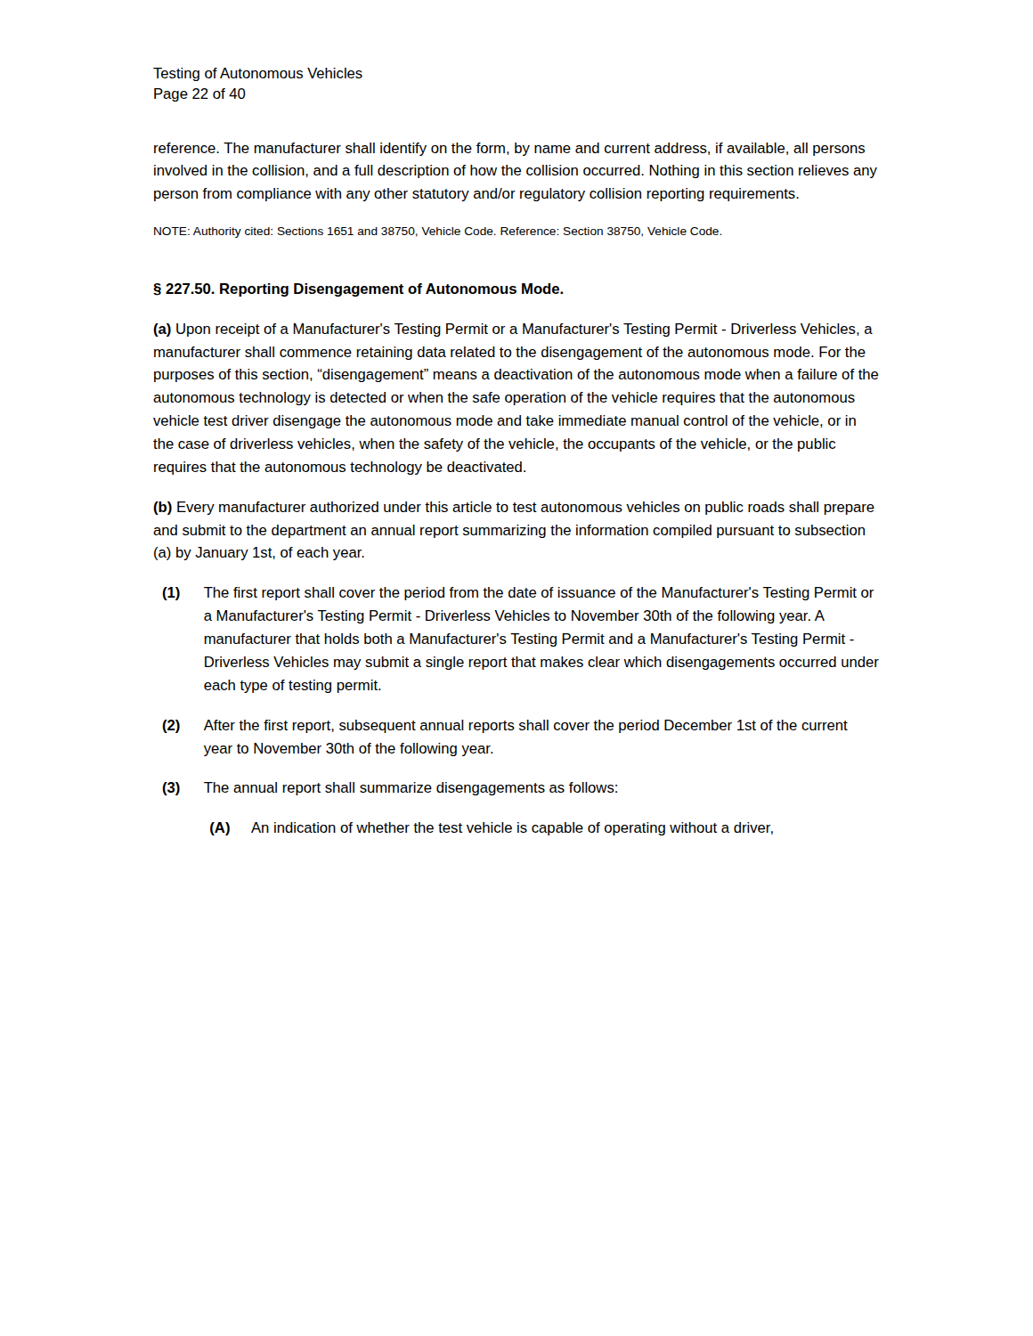Testing of Autonomous Vehicles Page 22 of 40
reference. The manufacturer shall identify on the form, by name and current address, if available, all persons involved in the collision, and a full description of how the collision occurred. Nothing in this section relieves any person from compliance with any other statutory and/or regulatory collision reporting requirements.
NOTE: Authority cited: Sections 1651 and 38750, Vehicle Code. Reference: Section 38750, Vehicle Code.
§ 227.50. Reporting Disengagement of Autonomous Mode.
(a) Upon receipt of a Manufacturer's Testing Permit or a Manufacturer's Testing Permit - Driverless Vehicles, a manufacturer shall commence retaining data related to the disengagement of the autonomous mode. For the purposes of this section, “disengagement” means a deactivation of the autonomous mode when a failure of the autonomous technology is detected or when the safe operation of the vehicle requires that the autonomous vehicle test driver disengage the autonomous mode and take immediate manual control of the vehicle, or in the case of driverless vehicles, when the safety of the vehicle, the occupants of the vehicle, or the public requires that the autonomous technology be deactivated.
(b) Every manufacturer authorized under this article to test autonomous vehicles on public roads shall prepare and submit to the department an annual report summarizing the information compiled pursuant to subsection (a) by January 1st, of each year.
(1) The first report shall cover the period from the date of issuance of the Manufacturer's Testing Permit or a Manufacturer's Testing Permit - Driverless Vehicles to November 30th of the following year. A manufacturer that holds both a Manufacturer's Testing Permit and a Manufacturer's Testing Permit - Driverless Vehicles may submit a single report that makes clear which disengagements occurred under each type of testing permit.
(2) After the first report, subsequent annual reports shall cover the period December 1st of the current year to November 30th of the following year.
(3) The annual report shall summarize disengagements as follows:
(A) An indication of whether the test vehicle is capable of operating without a driver,